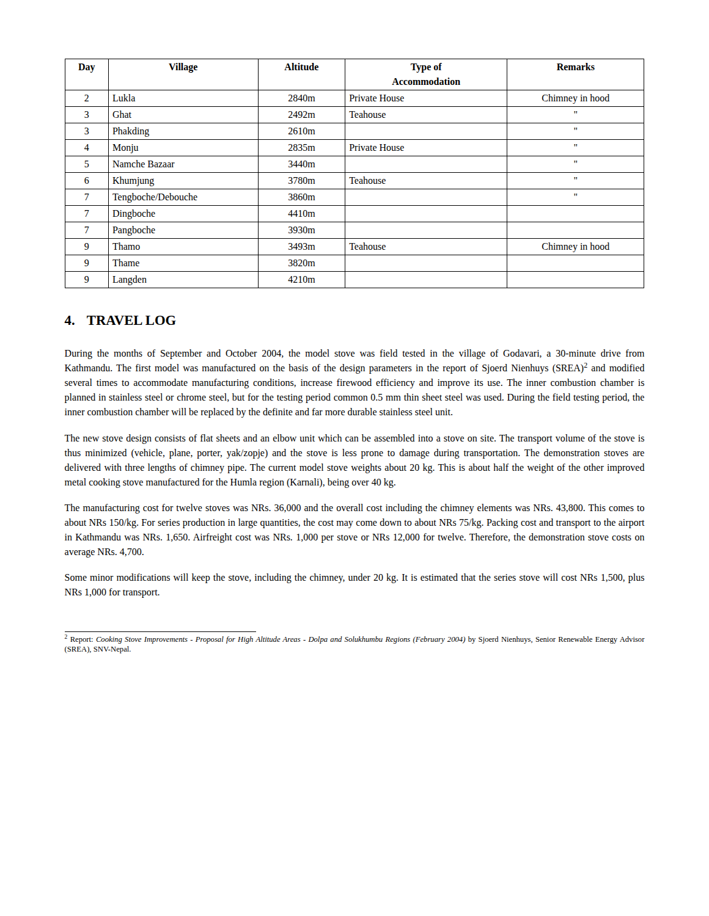| Day | Village | Altitude | Type of Accommodation | Remarks |
| --- | --- | --- | --- | --- |
| 2 | Lukla | 2840m | Private House | Chimney in hood |
| 3 | Ghat | 2492m | Teahouse | " |
| 3 | Phakding | 2610m | | " |
| 4 | Monju | 2835m | Private House | " |
| 5 | Namche Bazaar | 3440m | | " |
| 6 | Khumjung | 3780m | Teahouse | " |
| 7 | Tengboche/Debouche | 3860m | | " |
| 7 | Dingboche | 4410m | | |
| 7 | Pangboche | 3930m | | |
| 9 | Thamo | 3493m | Teahouse | Chimney in hood |
| 9 | Thame | 3820m | | |
| 9 | Langden | 4210m | | |
4. TRAVEL LOG
During the months of September and October 2004, the model stove was field tested in the village of Godavari, a 30-minute drive from Kathmandu. The first model was manufactured on the basis of the design parameters in the report of Sjoerd Nienhuys (SREA)2 and modified several times to accommodate manufacturing conditions, increase firewood efficiency and improve its use. The inner combustion chamber is planned in stainless steel or chrome steel, but for the testing period common 0.5 mm thin sheet steel was used. During the field testing period, the inner combustion chamber will be replaced by the definite and far more durable stainless steel unit.
The new stove design consists of flat sheets and an elbow unit which can be assembled into a stove on site. The transport volume of the stove is thus minimized (vehicle, plane, porter, yak/zopje) and the stove is less prone to damage during transportation. The demonstration stoves are delivered with three lengths of chimney pipe. The current model stove weights about 20 kg. This is about half the weight of the other improved metal cooking stove manufactured for the Humla region (Karnali), being over 40 kg.
The manufacturing cost for twelve stoves was NRs. 36,000 and the overall cost including the chimney elements was NRs. 43,800. This comes to about NRs 150/kg. For series production in large quantities, the cost may come down to about NRs 75/kg. Packing cost and transport to the airport in Kathmandu was NRs. 1,650. Airfreight cost was NRs. 1,000 per stove or NRs 12,000 for twelve. Therefore, the demonstration stove costs on average NRs. 4,700.
Some minor modifications will keep the stove, including the chimney, under 20 kg. It is estimated that the series stove will cost NRs 1,500, plus NRs 1,000 for transport.
2 Report: Cooking Stove Improvements - Proposal for High Altitude Areas - Dolpa and Solukhumbu Regions (February 2004) by Sjoerd Nienhuys, Senior Renewable Energy Advisor (SREA), SNV-Nepal.